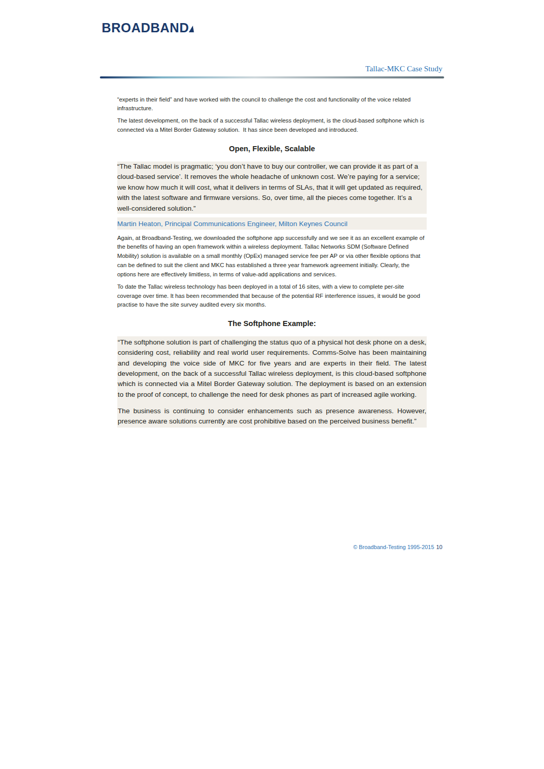BROADBAND
Tallac-MKC Case Study
“experts in their field” and have worked with the council to challenge the cost and functionality of the voice related infrastructure.
The latest development, on the back of a successful Tallac wireless deployment, is the cloud-based softphone which is connected via a Mitel Border Gateway solution. It has since been developed and introduced.
Open, Flexible, Scalable
“The Tallac model is pragmatic; ‘you don’t have to buy our controller, we can provide it as part of a cloud-based service’. It removes the whole headache of unknown cost. We’re paying for a service; we know how much it will cost, what it delivers in terms of SLAs, that it will get updated as required, with the latest software and firmware versions. So, over time, all the pieces come together. It’s a well-considered solution.”
Martin Heaton, Principal Communications Engineer, Milton Keynes Council
Again, at Broadband-Testing, we downloaded the softphone app successfully and we see it as an excellent example of the benefits of having an open framework within a wireless deployment. Tallac Networks SDM (Software Defined Mobility) solution is available on a small monthly (OpEx) managed service fee per AP or via other flexible options that can be defined to suit the client and MKC has established a three year framework agreement initially. Clearly, the options here are effectively limitless, in terms of value-add applications and services.
To date the Tallac wireless technology has been deployed in a total of 16 sites, with a view to complete per-site coverage over time. It has been recommended that because of the potential RF interference issues, it would be good practise to have the site survey audited every six months.
The Softphone Example:
“The softphone solution is part of challenging the status quo of a physical hot desk phone on a desk, considering cost, reliability and real world user requirements. Comms-Solve has been maintaining and developing the voice side of MKC for five years and are experts in their field. The latest development, on the back of a successful Tallac wireless deployment, is this cloud-based softphone which is connected via a Mitel Border Gateway solution. The deployment is based on an extension to the proof of concept, to challenge the need for desk phones as part of increased agile working.
The business is continuing to consider enhancements such as presence awareness. However, presence aware solutions currently are cost prohibitive based on the perceived business benefit.”
© Broadband-Testing 1995-201510